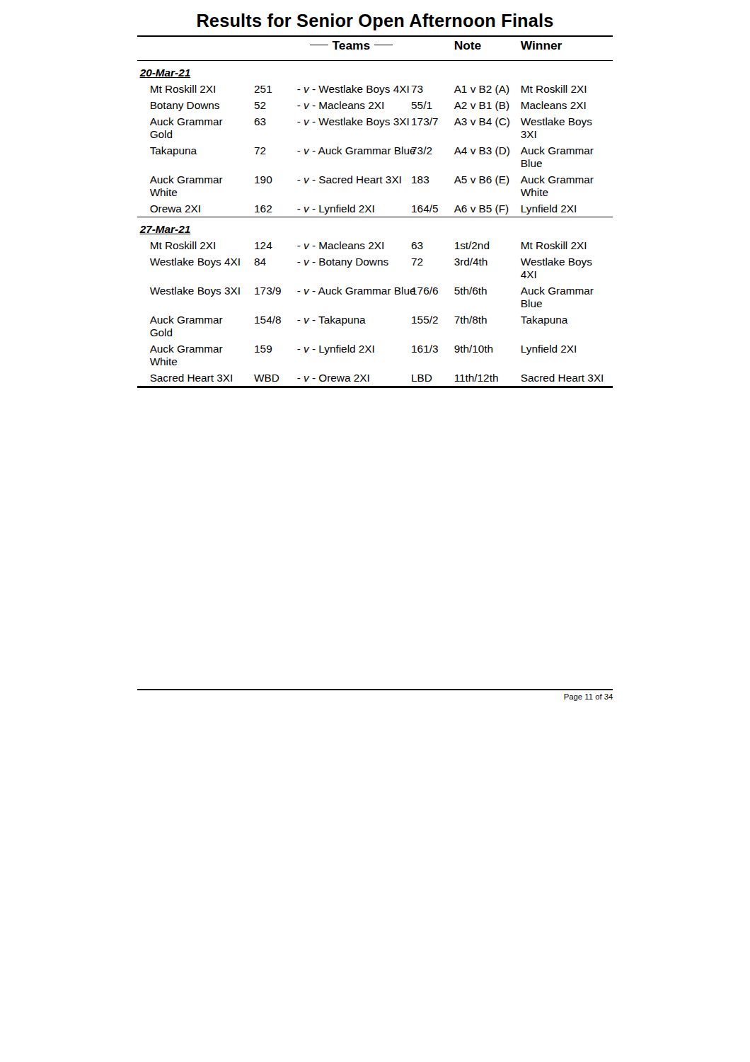Results for Senior Open Afternoon Finals
| | | Teams | | Note | Winner |
| --- | --- | --- | --- | --- | --- |
| 20-Mar-21 |
| Mt Roskill 2XI | 251 | - v - Westlake Boys 4XI | 73 | A1 v B2 (A) | Mt Roskill 2XI |
| Botany Downs | 52 | - v - Macleans 2XI | 55/1 | A2 v B1 (B) | Macleans 2XI |
| Auck Grammar Gold | 63 | - v - Westlake Boys 3XI | 173/7 | A3 v B4 (C) | Westlake Boys 3XI |
| Takapuna | 72 | - v - Auck Grammar Blue | 73/2 | A4 v B3 (D) | Auck Grammar Blue |
| Auck Grammar White | 190 | - v - Sacred Heart 3XI | 183 | A5 v B6 (E) | Auck Grammar White |
| Orewa 2XI | 162 | - v - Lynfield 2XI | 164/5 | A6 v B5 (F) | Lynfield 2XI |
| 27-Mar-21 |
| Mt Roskill 2XI | 124 | - v - Macleans 2XI | 63 | 1st/2nd | Mt Roskill 2XI |
| Westlake Boys 4XI | 84 | - v - Botany Downs | 72 | 3rd/4th | Westlake Boys 4XI |
| Westlake Boys 3XI | 173/9 | - v - Auck Grammar Blue | 176/6 | 5th/6th | Auck Grammar Blue |
| Auck Grammar Gold | 154/8 | - v - Takapuna | 155/2 | 7th/8th | Takapuna |
| Auck Grammar White | 159 | - v - Lynfield 2XI | 161/3 | 9th/10th | Lynfield 2XI |
| Sacred Heart 3XI | WBD | - v - Orewa 2XI | LBD | 11th/12th | Sacred Heart 3XI |
Page 11 of 34